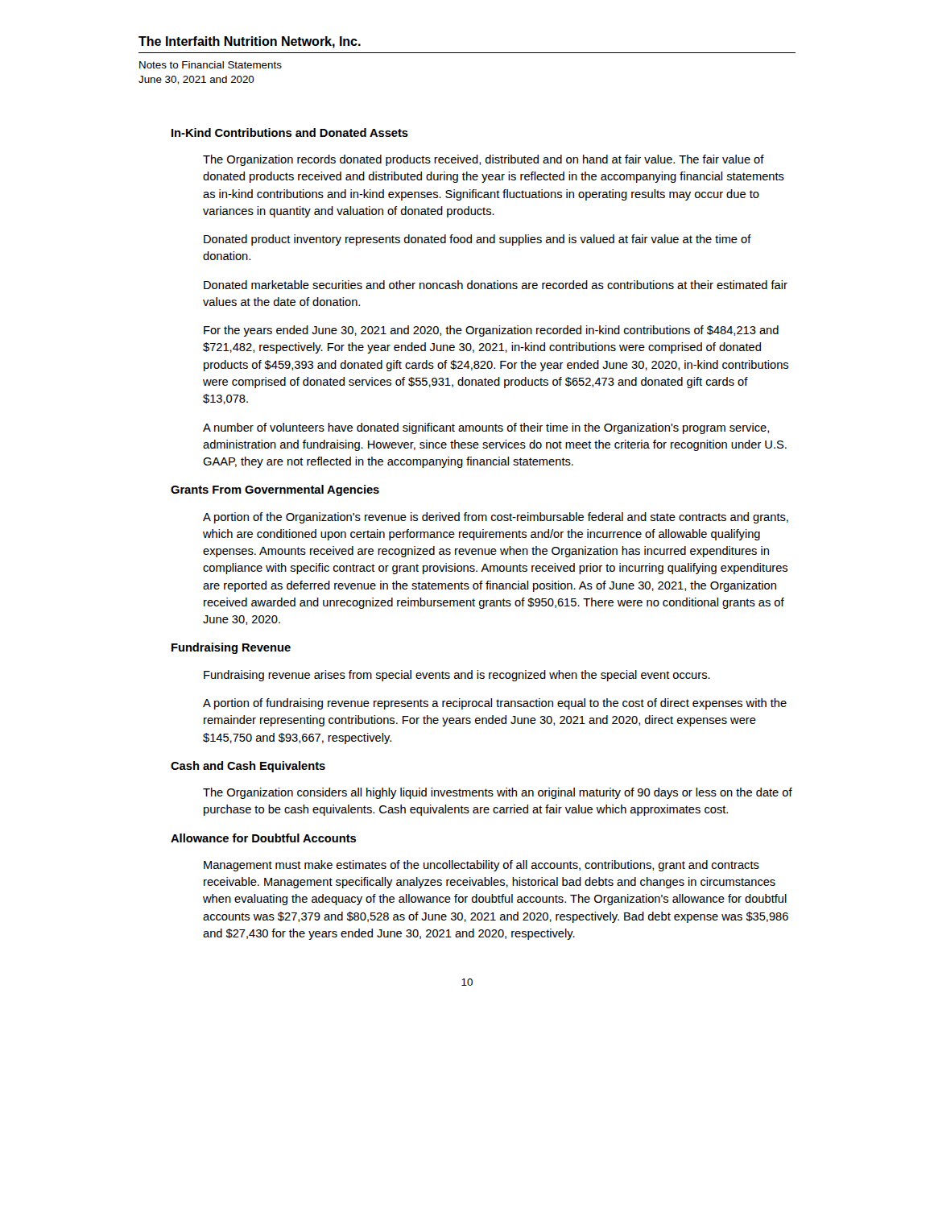The Interfaith Nutrition Network, Inc.
Notes to Financial Statements
June 30, 2021 and 2020
In-Kind Contributions and Donated Assets
The Organization records donated products received, distributed and on hand at fair value. The fair value of donated products received and distributed during the year is reflected in the accompanying financial statements as in-kind contributions and in-kind expenses. Significant fluctuations in operating results may occur due to variances in quantity and valuation of donated products.
Donated product inventory represents donated food and supplies and is valued at fair value at the time of donation.
Donated marketable securities and other noncash donations are recorded as contributions at their estimated fair values at the date of donation.
For the years ended June 30, 2021 and 2020, the Organization recorded in-kind contributions of $484,213 and $721,482, respectively. For the year ended June 30, 2021, in-kind contributions were comprised of donated products of $459,393 and donated gift cards of $24,820. For the year ended June 30, 2020, in-kind contributions were comprised of donated services of $55,931, donated products of $652,473 and donated gift cards of $13,078.
A number of volunteers have donated significant amounts of their time in the Organization's program service, administration and fundraising. However, since these services do not meet the criteria for recognition under U.S. GAAP, they are not reflected in the accompanying financial statements.
Grants From Governmental Agencies
A portion of the Organization's revenue is derived from cost-reimbursable federal and state contracts and grants, which are conditioned upon certain performance requirements and/or the incurrence of allowable qualifying expenses. Amounts received are recognized as revenue when the Organization has incurred expenditures in compliance with specific contract or grant provisions. Amounts received prior to incurring qualifying expenditures are reported as deferred revenue in the statements of financial position. As of June 30, 2021, the Organization received awarded and unrecognized reimbursement grants of $950,615. There were no conditional grants as of June 30, 2020.
Fundraising Revenue
Fundraising revenue arises from special events and is recognized when the special event occurs.
A portion of fundraising revenue represents a reciprocal transaction equal to the cost of direct expenses with the remainder representing contributions. For the years ended June 30, 2021 and 2020, direct expenses were $145,750 and $93,667, respectively.
Cash and Cash Equivalents
The Organization considers all highly liquid investments with an original maturity of 90 days or less on the date of purchase to be cash equivalents. Cash equivalents are carried at fair value which approximates cost.
Allowance for Doubtful Accounts
Management must make estimates of the uncollectability of all accounts, contributions, grant and contracts receivable. Management specifically analyzes receivables, historical bad debts and changes in circumstances when evaluating the adequacy of the allowance for doubtful accounts. The Organization's allowance for doubtful accounts was $27,379 and $80,528 as of June 30, 2021 and 2020, respectively. Bad debt expense was $35,986 and $27,430 for the years ended June 30, 2021 and 2020, respectively.
10